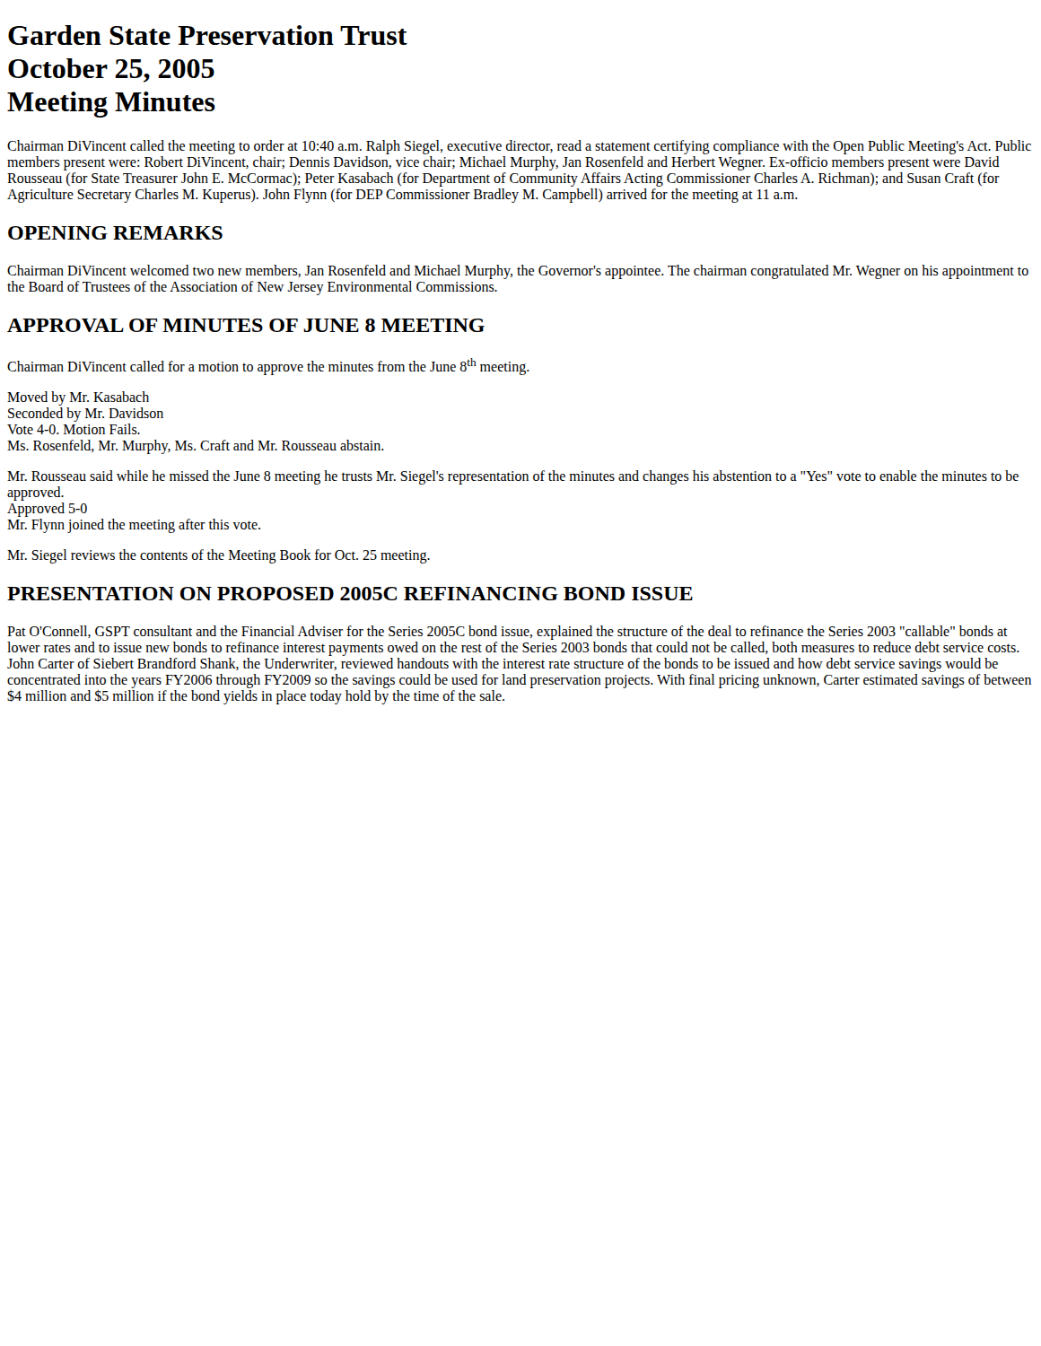Garden State Preservation Trust
October 25, 2005
Meeting Minutes
Chairman DiVincent called the meeting to order at 10:40 a.m. Ralph Siegel, executive director, read a statement certifying compliance with the Open Public Meeting's Act. Public members present were: Robert DiVincent, chair; Dennis Davidson, vice chair; Michael Murphy, Jan Rosenfeld and Herbert Wegner. Ex-officio members present were David Rousseau (for State Treasurer John E. McCormac); Peter Kasabach (for Department of Community Affairs Acting Commissioner Charles A. Richman); and Susan Craft (for Agriculture Secretary Charles M. Kuperus). John Flynn (for DEP Commissioner Bradley M. Campbell) arrived for the meeting at 11 a.m.
OPENING REMARKS
Chairman DiVincent welcomed two new members, Jan Rosenfeld and Michael Murphy, the Governor's appointee. The chairman congratulated Mr. Wegner on his appointment to the Board of Trustees of the Association of New Jersey Environmental Commissions.
APPROVAL OF MINUTES OF JUNE 8 MEETING
Chairman DiVincent called for a motion to approve the minutes from the June 8th meeting.
Moved by Mr. Kasabach
Seconded by Mr. Davidson
Vote 4-0. Motion Fails.
Ms. Rosenfeld, Mr. Murphy, Ms. Craft and Mr. Rousseau abstain.
Mr. Rousseau said while he missed the June 8 meeting he trusts Mr. Siegel's representation of the minutes and changes his abstention to a "Yes" vote to enable the minutes to be approved.
Approved 5-0
Mr. Flynn joined the meeting after this vote.
Mr. Siegel reviews the contents of the Meeting Book for Oct. 25 meeting.
PRESENTATION ON PROPOSED 2005C REFINANCING BOND ISSUE
Pat O'Connell, GSPT consultant and the Financial Adviser for the Series 2005C bond issue, explained the structure of the deal to refinance the Series 2003 "callable" bonds at lower rates and to issue new bonds to refinance interest payments owed on the rest of the Series 2003 bonds that could not be called, both measures to reduce debt service costs. John Carter of Siebert Brandford Shank, the Underwriter, reviewed handouts with the interest rate structure of the bonds to be issued and how debt service savings would be concentrated into the years FY2006 through FY2009 so the savings could be used for land preservation projects. With final pricing unknown, Carter estimated savings of between $4 million and $5 million if the bond yields in place today hold by the time of the sale.